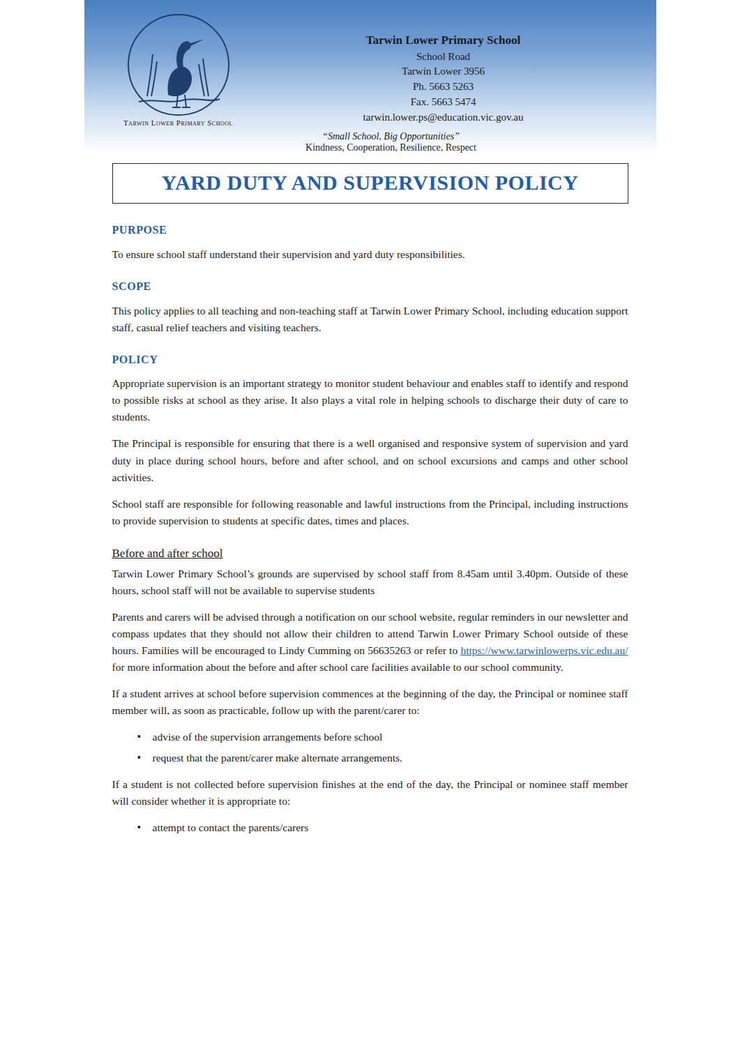Tarwin Lower Primary School
Tarwin Lower Primary School
School Road
Tarwin Lower 3956
Ph. 5663 5263
Fax. 5663 5474
tarwin.lower.ps@education.vic.gov.au
“Small School, Big Opportunities”
Kindness, Cooperation, Resilience, Respect
YARD DUTY AND SUPERVISION POLICY
PURPOSE
To ensure school staff understand their supervision and yard duty responsibilities.
SCOPE
This policy applies to all teaching and non-teaching staff at Tarwin Lower Primary School, including education support staff, casual relief teachers and visiting teachers.
POLICY
Appropriate supervision is an important strategy to monitor student behaviour and enables staff to identify and respond to possible risks at school as they arise. It also plays a vital role in helping schools to discharge their duty of care to students.
The Principal is responsible for ensuring that there is a well organised and responsive system of supervision and yard duty in place during school hours, before and after school, and on school excursions and camps and other school activities.
School staff are responsible for following reasonable and lawful instructions from the Principal, including instructions to provide supervision to students at specific dates, times and places.
Before and after school
Tarwin Lower Primary School’s grounds are supervised by school staff from 8.45am until 3.40pm. Outside of these hours, school staff will not be available to supervise students
Parents and carers will be advised through a notification on our school website, regular reminders in our newsletter and compass updates that they should not allow their children to attend Tarwin Lower Primary School outside of these hours. Families will be encouraged to Lindy Cumming on 56635263 or refer to https://www.tarwinlowerps.vic.edu.au/ for more information about the before and after school care facilities available to our school community.
If a student arrives at school before supervision commences at the beginning of the day, the Principal or nominee staff member will, as soon as practicable, follow up with the parent/carer to:
advise of the supervision arrangements before school
request that the parent/carer make alternate arrangements.
If a student is not collected before supervision finishes at the end of the day, the Principal or nominee staff member will consider whether it is appropriate to:
attempt to contact the parents/carers